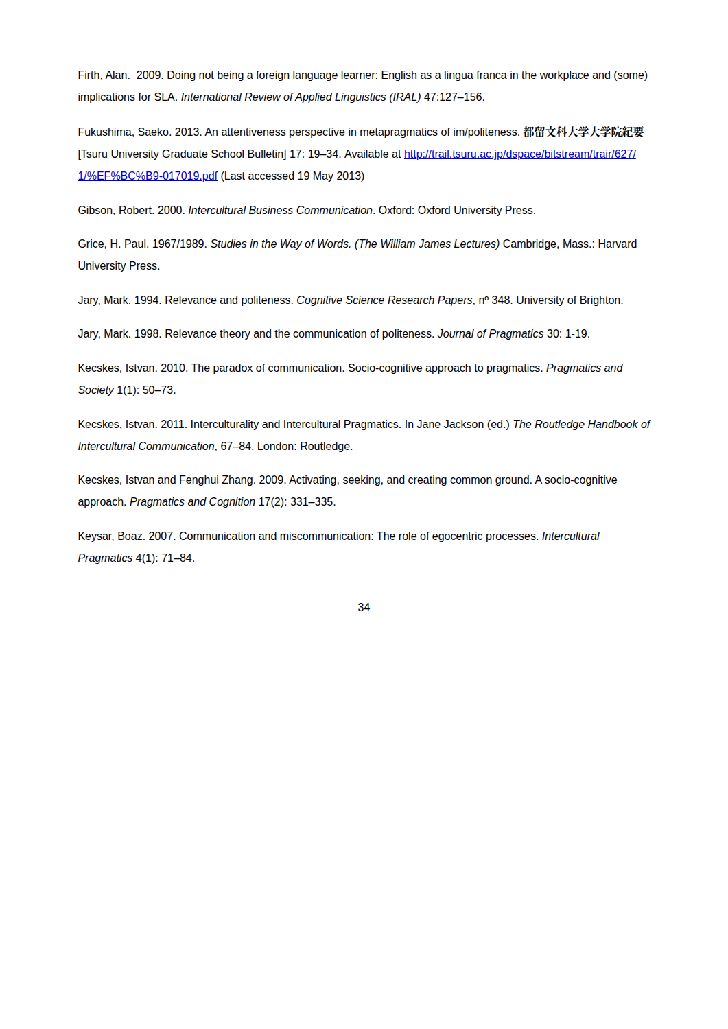Firth, Alan. 2009. Doing not being a foreign language learner: English as a lingua franca in the workplace and (some) implications for SLA. International Review of Applied Linguistics (IRAL) 47:127–156.
Fukushima, Saeko. 2013. An attentiveness perspective in metapragmatics of im/politeness. 都留文科大学大学院紀要 [Tsuru University Graduate School Bulletin] 17: 19–34. Available at http://trail.tsuru.ac.jp/dspace/bitstream/trair/627/1/%EF%BC%B9-017019.pdf (Last accessed 19 May 2013)
Gibson, Robert. 2000. Intercultural Business Communication. Oxford: Oxford University Press.
Grice, H. Paul. 1967/1989. Studies in the Way of Words. (The William James Lectures) Cambridge, Mass.: Harvard University Press.
Jary, Mark. 1994. Relevance and politeness. Cognitive Science Research Papers, nº 348. University of Brighton.
Jary, Mark. 1998. Relevance theory and the communication of politeness. Journal of Pragmatics 30: 1-19.
Kecskes, Istvan. 2010. The paradox of communication. Socio-cognitive approach to pragmatics. Pragmatics and Society 1(1): 50–73.
Kecskes, Istvan. 2011. Interculturality and Intercultural Pragmatics. In Jane Jackson (ed.) The Routledge Handbook of Intercultural Communication, 67–84. London: Routledge.
Kecskes, Istvan and Fenghui Zhang. 2009. Activating, seeking, and creating common ground. A socio-cognitive approach. Pragmatics and Cognition 17(2): 331–335.
Keysar, Boaz. 2007. Communication and miscommunication: The role of egocentric processes. Intercultural Pragmatics 4(1): 71–84.
34